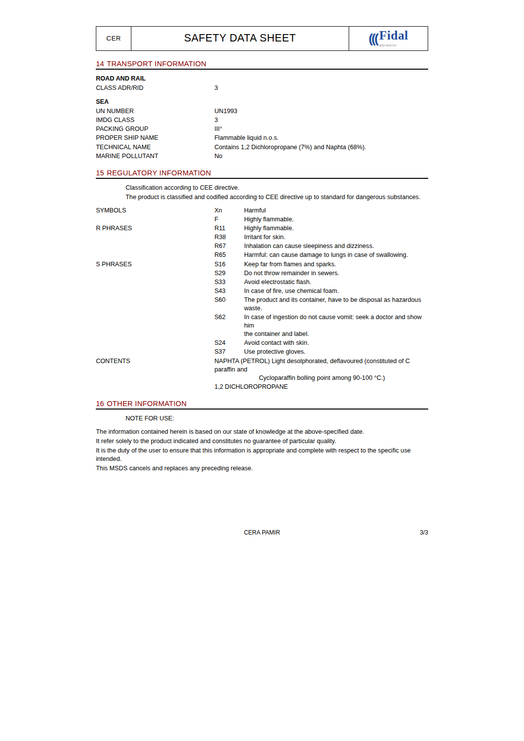CER
SAFETY DATA SHEET
((( Fidal
abrasivi
14 TRANSPORT INFORMATION
ROAD AND RAIL
| CLASS ADR/RID | 3 |
SEA
| UN NUMBER | UN1993 |
| IMDG CLASS | 3 |
| PACKING GROUP | III° |
| PROPER SHIP NAME | Flammable liquid n.o.s. |
| TECHNICAL NAME | Contains 1,2 Dichloropropane (7%) and Naphta (68%). |
| MARINE POLLUTANT | No |
15 REGULATORY INFORMATION
Classification according to CEE directive.
The product is classified and codified according to CEE directive up to standard for dangerous substances.
| SYMBOLS | Xn | Harmful |
| | F | Highly flammable. |
| R PHRASES | R11 | Highly flammable. |
| | R38 | Irritant for skin. |
| | R67 | Inhalation can cause sleepiness and dizziness. |
| | R65 | Harmful: can cause damage to lungs in case of swallowing. |
| S PHRASES | S16 | Keep far from flames and sparks. |
| | S29 | Do not throw remainder in sewers. |
| | S33 | Avoid electrostatic flash. |
| | S43 | In case of fire, use chemical foam. |
| | S60 | The product and its container, have to be disposal as hazardous waste. |
| | S62 | In case of ingestion do not cause vomit: seek a doctor and show him the container and label. |
| | S24 | Avoid contact with skin. |
| | S37 | Use protective gloves. |
| CONTENTS | NAPHTA (PETROL) Light desolphorated, deflavoured (constituted of C paraffin and Cycloparaffin bolling point among 90-100 °C.) |
| | 1,2 DICHLOROPROPANE |
16 OTHER INFORMATION
NOTE FOR USE:
The information contained herein is based on our state of knowledge at the above-specified date.
It refer solely to the product indicated and constitutes no guarantee of particular quality.
It is the duty of the user to ensure that this information is appropriate and complete with respect to the specific use intended.
This MSDS cancels and replaces any preceding release.
CERA PAMIR
3/3